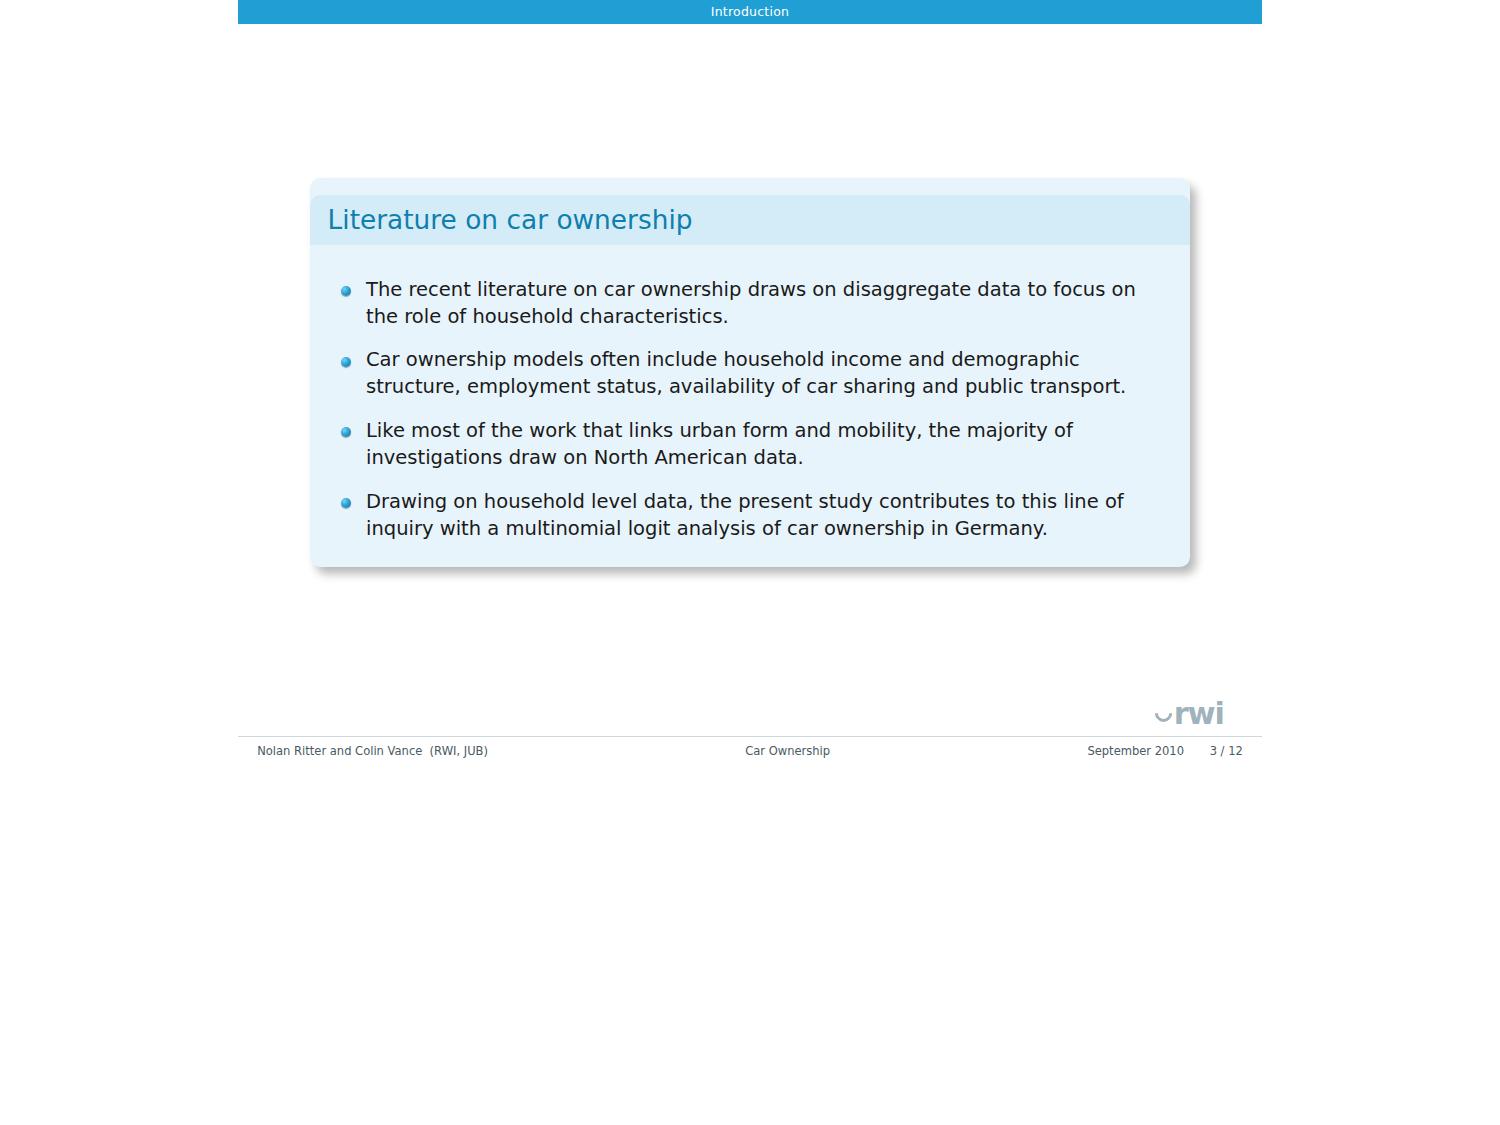Introduction
Literature on car ownership
The recent literature on car ownership draws on disaggregate data to focus on the role of household characteristics.
Car ownership models often include household income and demographic structure, employment status, availability of car sharing and public transport.
Like most of the work that links urban form and mobility, the majority of investigations draw on North American data.
Drawing on household level data, the present study contributes to this line of inquiry with a multinomial logit analysis of car ownership in Germany.
rwi
Nolan Ritter and Colin Vance (RWI, JUB) Car Ownership September 20103 / 12